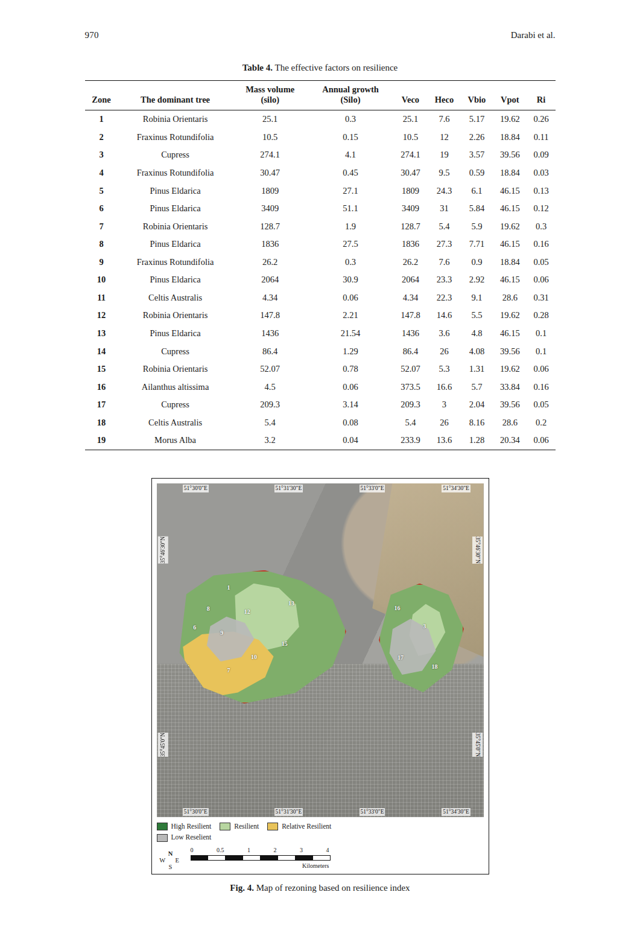970 Darabi et al.
Table 4. The effective factors on resilience
| Zone | The dominant tree | Mass volume (silo) | Annual growth (Silo) | Veco | Heco | Vbio | Vpot | Ri |
| --- | --- | --- | --- | --- | --- | --- | --- | --- |
| 1 | Robinia Orientaris | 25.1 | 0.3 | 25.1 | 7.6 | 5.17 | 19.62 | 0.26 |
| 2 | Fraxinus Rotundifolia | 10.5 | 0.15 | 10.5 | 12 | 2.26 | 18.84 | 0.11 |
| 3 | Cupress | 274.1 | 4.1 | 274.1 | 19 | 3.57 | 39.56 | 0.09 |
| 4 | Fraxinus Rotundifolia | 30.47 | 0.45 | 30.47 | 9.5 | 0.59 | 18.84 | 0.03 |
| 5 | Pinus Eldarica | 1809 | 27.1 | 1809 | 24.3 | 6.1 | 46.15 | 0.13 |
| 6 | Pinus Eldarica | 3409 | 51.1 | 3409 | 31 | 5.84 | 46.15 | 0.12 |
| 7 | Robinia Orientaris | 128.7 | 1.9 | 128.7 | 5.4 | 5.9 | 19.62 | 0.3 |
| 8 | Pinus Eldarica | 1836 | 27.5 | 1836 | 27.3 | 7.71 | 46.15 | 0.16 |
| 9 | Fraxinus Rotundifolia | 26.2 | 0.3 | 26.2 | 7.6 | 0.9 | 18.84 | 0.05 |
| 10 | Pinus Eldarica | 2064 | 30.9 | 2064 | 23.3 | 2.92 | 46.15 | 0.06 |
| 11 | Celtis Australis | 4.34 | 0.06 | 4.34 | 22.3 | 9.1 | 28.6 | 0.31 |
| 12 | Robinia Orientaris | 147.8 | 2.21 | 147.8 | 14.6 | 5.5 | 19.62 | 0.28 |
| 13 | Pinus Eldarica | 1436 | 21.54 | 1436 | 3.6 | 4.8 | 46.15 | 0.1 |
| 14 | Cupress | 86.4 | 1.29 | 86.4 | 26 | 4.08 | 39.56 | 0.1 |
| 15 | Robinia Orientaris | 52.07 | 0.78 | 52.07 | 5.3 | 1.31 | 19.62 | 0.06 |
| 16 | Ailanthus altissima | 4.5 | 0.06 | 373.5 | 16.6 | 5.7 | 33.84 | 0.16 |
| 17 | Cupress | 209.3 | 3.14 | 209.3 | 3 | 2.04 | 39.56 | 0.05 |
| 18 | Celtis Australis | 5.4 | 0.08 | 5.4 | 26 | 8.16 | 28.6 | 0.2 |
| 19 | Morus Alba | 3.2 | 0.04 | 233.9 | 13.6 | 1.28 | 20.34 | 0.06 |
1 8 12 13 6 9 15 5 7 10
16 3 17 18
51°30'0"E 51°31'30"E 51°33'0"E 51°34'30"E 51°30'0"E 51°31'30"E 51°33'0"E 51°34'30"E 35°46'30"N 35°45'0"N 35°46'30"N 35°45'0"N
High Resilient Resilient Relative Resilient
Low Reselient
N
W E
S
00.51234
Kilometers
Fig. 4. Map of rezoning based on resilience index